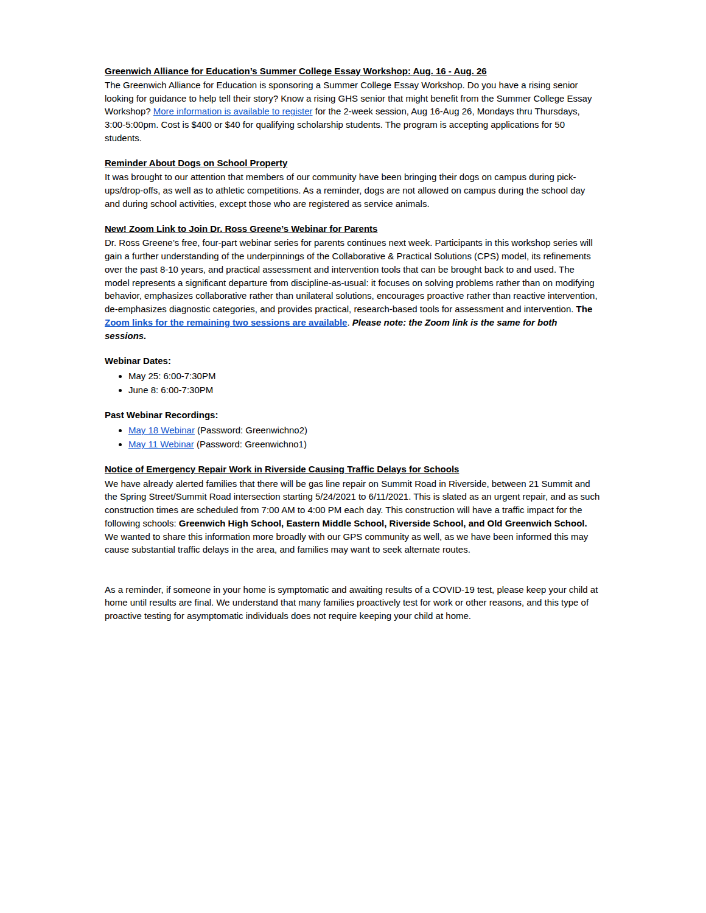Greenwich Alliance for Education’s Summer College Essay Workshop: Aug. 16 - Aug. 26
The Greenwich Alliance for Education is sponsoring a Summer College Essay Workshop. Do you have a rising senior looking for guidance to help tell their story? Know a rising GHS senior that might benefit from the Summer College Essay Workshop? More information is available to register for the 2-week session, Aug 16-Aug 26, Mondays thru Thursdays, 3:00-5:00pm. Cost is $400 or $40 for qualifying scholarship students. The program is accepting applications for 50 students.
Reminder About Dogs on School Property
It was brought to our attention that members of our community have been bringing their dogs on campus during pick-ups/drop-offs, as well as to athletic competitions. As a reminder, dogs are not allowed on campus during the school day and during school activities, except those who are registered as service animals.
New! Zoom Link to Join Dr. Ross Greene’s Webinar for Parents
Dr. Ross Greene’s free, four-part webinar series for parents continues next week. Participants in this workshop series will gain a further understanding of the underpinnings of the Collaborative & Practical Solutions (CPS) model, its refinements over the past 8-10 years, and practical assessment and intervention tools that can be brought back to and used. The model represents a significant departure from discipline-as-usual: it focuses on solving problems rather than on modifying behavior, emphasizes collaborative rather than unilateral solutions, encourages proactive rather than reactive intervention, de-emphasizes diagnostic categories, and provides practical, research-based tools for assessment and intervention. The Zoom links for the remaining two sessions are available. Please note: the Zoom link is the same for both sessions.
Webinar Dates:
May 25: 6:00-7:30PM
June 8: 6:00-7:30PM
Past Webinar Recordings:
May 18 Webinar (Password: Greenwichno2)
May 11 Webinar (Password: Greenwichno1)
Notice of Emergency Repair Work in Riverside Causing Traffic Delays for Schools
We have already alerted families that there will be gas line repair on Summit Road in Riverside, between 21 Summit and the Spring Street/Summit Road intersection starting 5/24/2021 to 6/11/2021. This is slated as an urgent repair, and as such construction times are scheduled from 7:00 AM to 4:00 PM each day. This construction will have a traffic impact for the following schools: Greenwich High School, Eastern Middle School, Riverside School, and Old Greenwich School. We wanted to share this information more broadly with our GPS community as well, as we have been informed this may cause substantial traffic delays in the area, and families may want to seek alternate routes.
As a reminder, if someone in your home is symptomatic and awaiting results of a COVID-19 test, please keep your child at home until results are final. We understand that many families proactively test for work or other reasons, and this type of proactive testing for asymptomatic individuals does not require keeping your child at home.